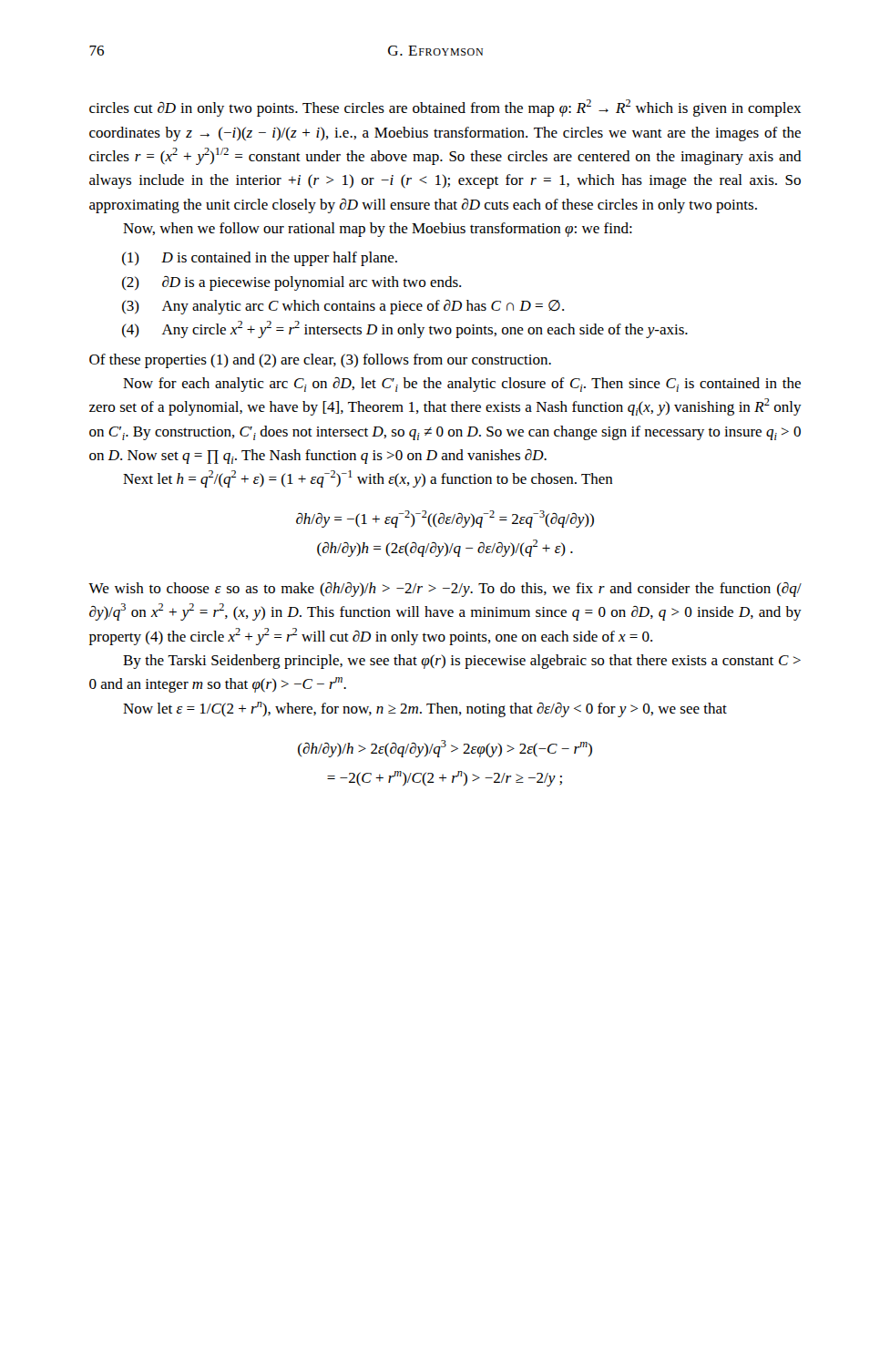76 G. Efroymson
circles cut ∂D in only two points. These circles are obtained from the map φ: R2 → R2 which is given in complex coordinates by z → (−i)(z − i)/(z + i), i.e., a Moebius transformation. The circles we want are the images of the circles r = (x2 + y2)1/2 = constant under the above map. So these circles are centered on the imaginary axis and always include in the interior +i (r > 1) or −i (r < 1); except for r = 1, which has image the real axis. So approximating the unit circle closely by ∂D will ensure that ∂D cuts each of these circles in only two points.
Now, when we follow our rational map by the Moebius transformation φ: we find:
(1) D is contained in the upper half plane.
(2)∂D is a piecewise polynomial arc with two ends.
(3) Any analytic arc C which contains a piece of ∂D has C ∩ D = ∅.
(4) Any circle x2 + y2 = r2 intersects D in only two points, one on each side of the y-axis.
Of these properties (1) and (2) are clear, (3) follows from our construction.
Now for each analytic arc Ci on ∂D, let C′i be the analytic closure of Ci. Then since Ci is contained in the zero set of a polynomial, we have by [4], Theorem 1, that there exists a Nash function qi(x, y) vanishing in R2 only on C′i. By construction, C′i does not intersect D, so qi ≠ 0 on D. So we can change sign if necessary to insure qi > 0 on D. Now set q = ∏ qi. The Nash function q is >0 on D and vanishes ∂D.
Next let h = q2/(q2 + ε) = (1 + εq−2)−1 with ε(x, y) a function to be chosen. Then
∂h/∂y = −(1 + εq−2)−2((∂ε/∂y)q−2 = 2εq−3(∂q/∂y)) (∂h/∂y)h = (2ε(∂q/∂y)/q − ∂ε/∂y)/(q2 + ε) .
We wish to choose ε so as to make (∂h/∂y)/h > −2/r > −2/y. To do this, we fix r and consider the function (∂q/∂y)/q3 on x2 + y2 = r2, (x, y) in D. This function will have a minimum since q = 0 on ∂D, q > 0 inside D, and by property (4) the circle x2 + y2 = r2 will cut ∂D in only two points, one on each side of x = 0.
By the Tarski Seidenberg principle, we see that φ(r) is piecewise algebraic so that there exists a constant C > 0 and an integer m so that φ(r) > −C − rm.
Now let ε = 1/C(2 + rn), where, for now, n ≥ 2m. Then, noting that ∂ε/∂y < 0 for y > 0, we see that
(∂h/∂y)/h > 2ε(∂q/∂y)/q3 > 2εφ(y) > 2ε(−C − rm) = −2(C + rm)/C(2 + rn) > −2/r ≥ −2/y ;